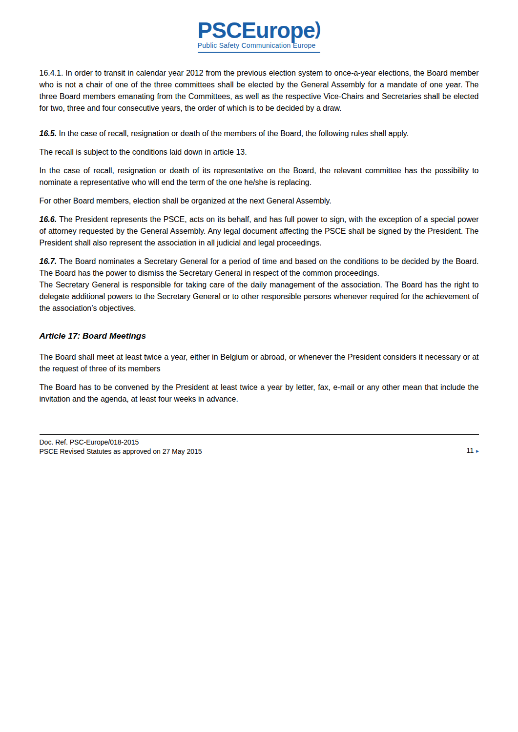PSC Europe)
Public Safety Communication Europe
16.4.1. In order to transit in calendar year 2012 from the previous election system to once-a-year elections, the Board member who is not a chair of one of the three committees shall be elected by the General Assembly for a mandate of one year. The three Board members emanating from the Committees, as well as the respective Vice-Chairs and Secretaries shall be elected for two, three and four consecutive years, the order of which is to be decided by a draw.
16.5. In the case of recall, resignation or death of the members of the Board, the following rules shall apply.
The recall is subject to the conditions laid down in article 13.
In the case of recall, resignation or death of its representative on the Board, the relevant committee has the possibility to nominate a representative who will end the term of the one he/she is replacing.
For other Board members, election shall be organized at the next General Assembly.
16.6. The President represents the PSCE, acts on its behalf, and has full power to sign, with the exception of a special power of attorney requested by the General Assembly. Any legal document affecting the PSCE shall be signed by the President. The President shall also represent the association in all judicial and legal proceedings.
16.7. The Board nominates a Secretary General for a period of time and based on the conditions to be decided by the Board. The Board has the power to dismiss the Secretary General in respect of the common proceedings.
The Secretary General is responsible for taking care of the daily management of the association. The Board has the right to delegate additional powers to the Secretary General or to other responsible persons whenever required for the achievement of the association’s objectives.
Article 17: Board Meetings
The Board shall meet at least twice a year, either in Belgium or abroad, or whenever the President considers it necessary or at the request of three of its members
The Board has to be convened by the President at least twice a year by letter, fax, e-mail or any other mean that include the invitation and the agenda, at least four weeks in advance.
Doc. Ref. PSC-Europe/018-2015
PSCE Revised Statutes as approved on 27 May 2015
11 ▸